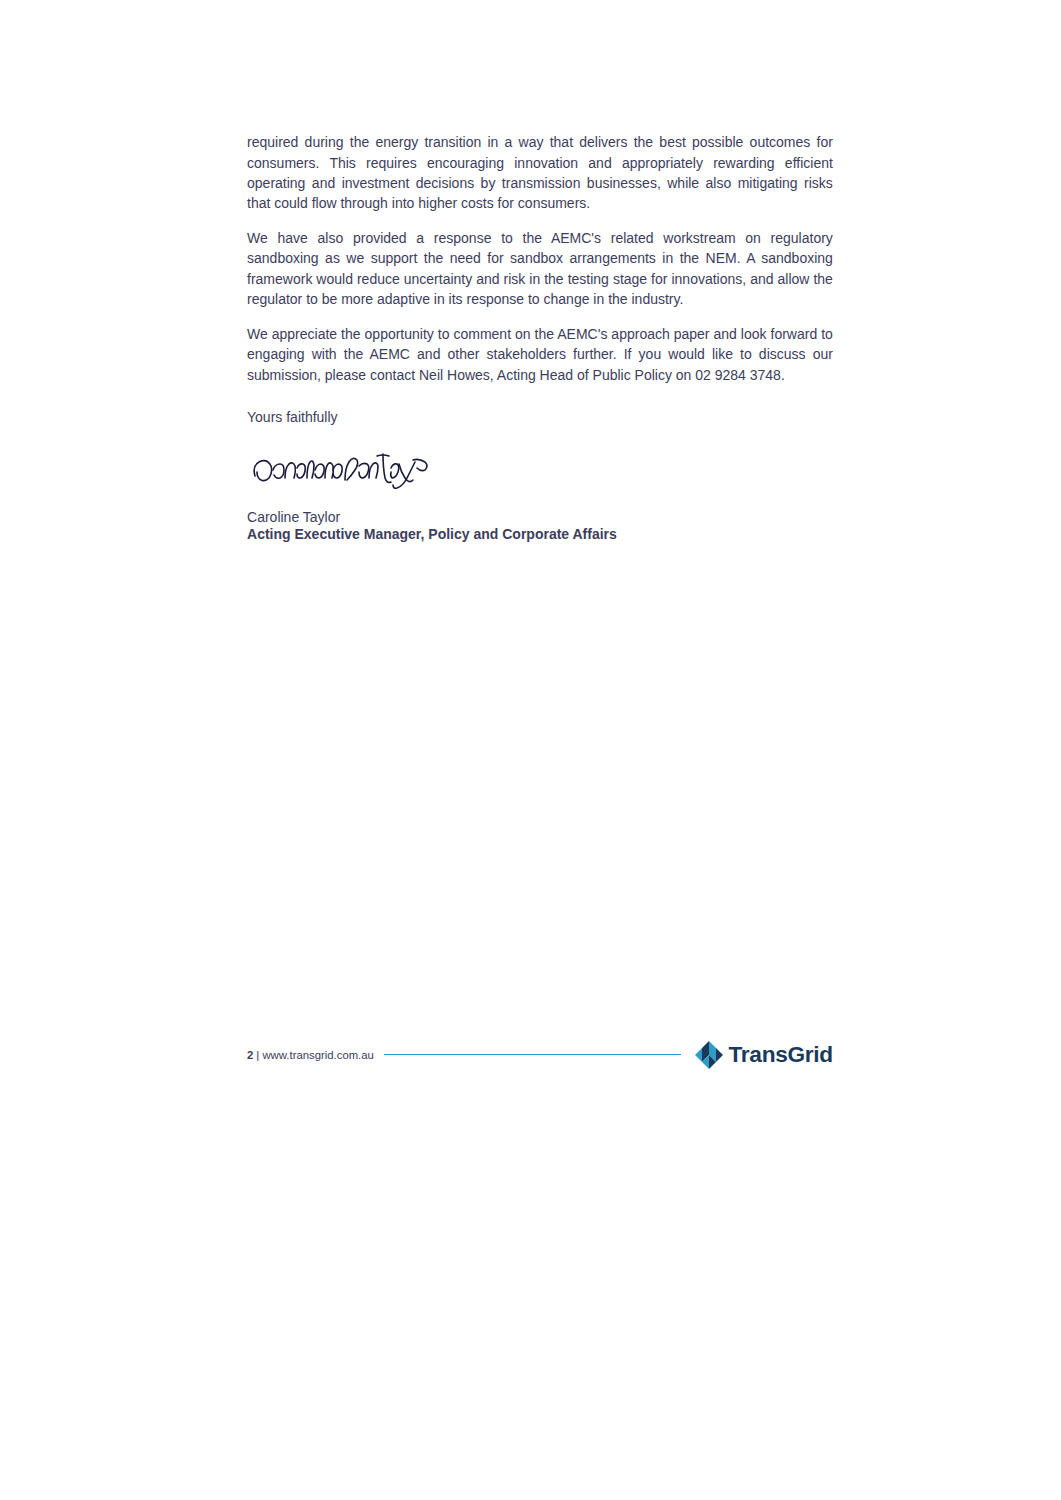required during the energy transition in a way that delivers the best possible outcomes for consumers. This requires encouraging innovation and appropriately rewarding efficient operating and investment decisions by transmission businesses, while also mitigating risks that could flow through into higher costs for consumers.
We have also provided a response to the AEMC's related workstream on regulatory sandboxing as we support the need for sandbox arrangements in the NEM. A sandboxing framework would reduce uncertainty and risk in the testing stage for innovations, and allow the regulator to be more adaptive in its response to change in the industry.
We appreciate the opportunity to comment on the AEMC's approach paper and look forward to engaging with the AEMC and other stakeholders further. If you would like to discuss our submission, please contact Neil Howes, Acting Head of Public Policy on 02 9284 3748.
Yours faithfully
Caroline Taylor
Acting Executive Manager, Policy and Corporate Affairs
2 | www.transgrid.com.au
TransGrid